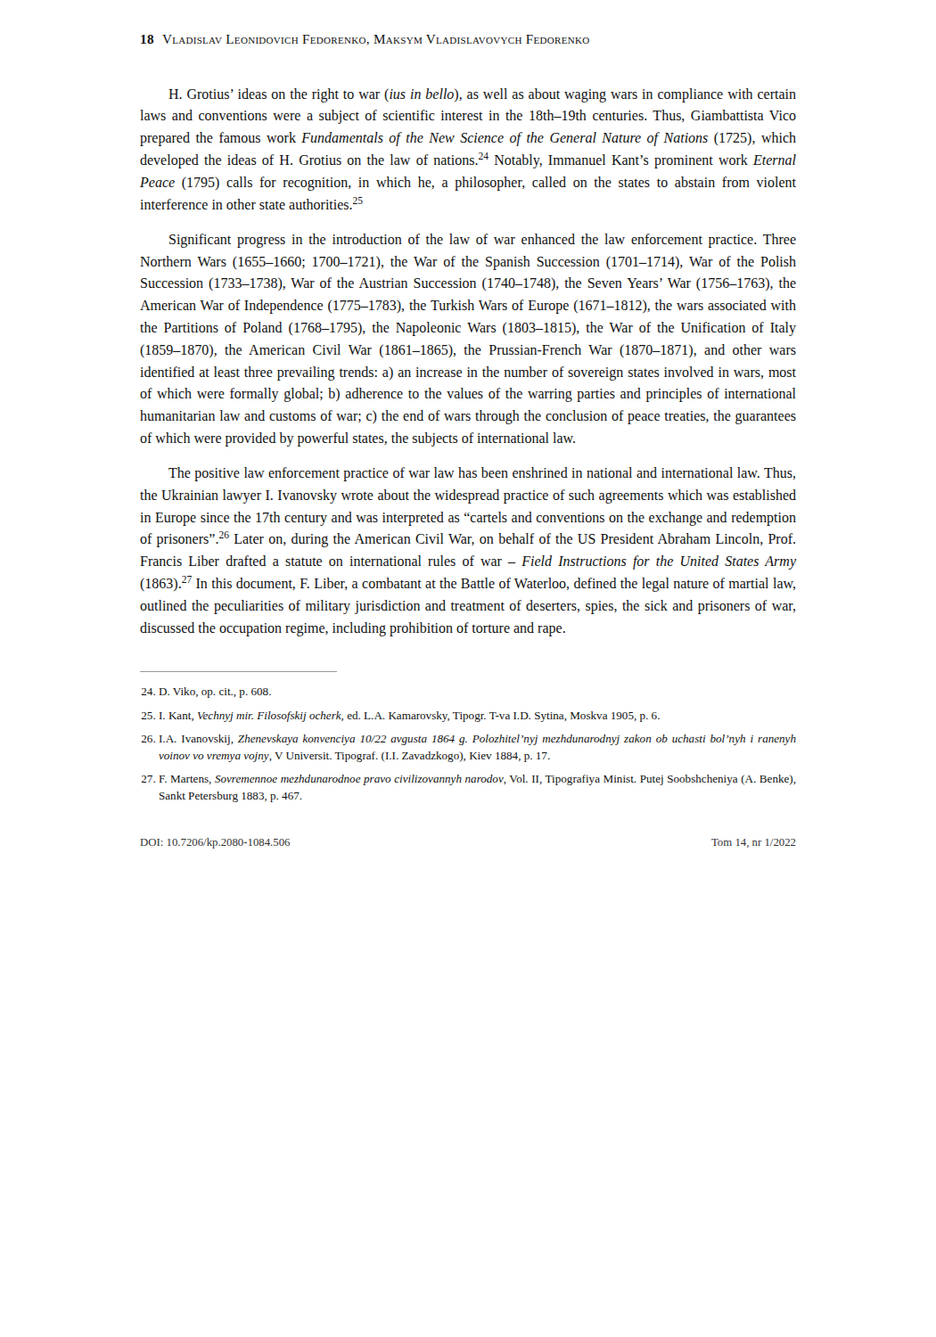18 Vladislav Leonidovich Fedorenko, Maksym Vladislavovych Fedorenko
H. Grotius’ ideas on the right to war (ius in bello), as well as about waging wars in compliance with certain laws and conventions were a subject of scientific interest in the 18th–19th centuries. Thus, Giambattista Vico prepared the famous work Fundamentals of the New Science of the General Nature of Nations (1725), which developed the ideas of H. Grotius on the law of nations.24 Notably, Immanuel Kant’s prominent work Eternal Peace (1795) calls for recognition, in which he, a philosopher, called on the states to abstain from violent interference in other state authorities.25
Significant progress in the introduction of the law of war enhanced the law enforcement practice. Three Northern Wars (1655–1660; 1700–1721), the War of the Spanish Succession (1701–1714), War of the Polish Succession (1733–1738), War of the Austrian Succession (1740–1748), the Seven Years’ War (1756–1763), the American War of Independence (1775–1783), the Turkish Wars of Europe (1671–1812), the wars associated with the Partitions of Poland (1768–1795), the Napoleonic Wars (1803–1815), the War of the Unification of Italy (1859–1870), the American Civil War (1861–1865), the Prussian-French War (1870–1871), and other wars identified at least three prevailing trends: a) an increase in the number of sovereign states involved in wars, most of which were formally global; b) adherence to the values of the warring parties and principles of international humanitarian law and customs of war; c) the end of wars through the conclusion of peace treaties, the guarantees of which were provided by powerful states, the subjects of international law.
The positive law enforcement practice of war law has been enshrined in national and international law. Thus, the Ukrainian lawyer I. Ivanovsky wrote about the widespread practice of such agreements which was established in Europe since the 17th century and was interpreted as “cartels and conventions on the exchange and redemption of prisoners”.26 Later on, during the American Civil War, on behalf of the US President Abraham Lincoln, Prof. Francis Liber drafted a statute on international rules of war – Field Instructions for the United States Army (1863).27 In this document, F. Liber, a combatant at the Battle of Waterloo, defined the legal nature of martial law, outlined the peculiarities of military jurisdiction and treatment of deserters, spies, the sick and prisoners of war, discussed the occupation regime, including prohibition of torture and rape.
D. Viko, op. cit., p. 608.
I. Kant, Vechnyj mir. Filosofskij ocherk, ed. L.A. Kamarovsky, Tipogr. T-va I.D. Sytina, Moskva 1905, p. 6.
I.A. Ivanovskij, Zhenevskaya konvenciya 10/22 avgusta 1864 g. Polozhitel’nyj mezhdunarodnyj zakon ob uchasti bol’nyh i ranenyh voinov vo vremya vojny, V Universit. Tipograf. (I.I. Zavadzkogo), Kiev 1884, p. 17.
F. Martens, Sovremennoe mezhdunarodnoe pravo civilizovannyh narodov, Vol. II, Tipografiya Minist. Putej Soobshcheniya (A. Benke), Sankt Petersburg 1883, p. 467.
DOI: 10.7206/kp.2080-1084.506 Tom 14, nr 1/2022